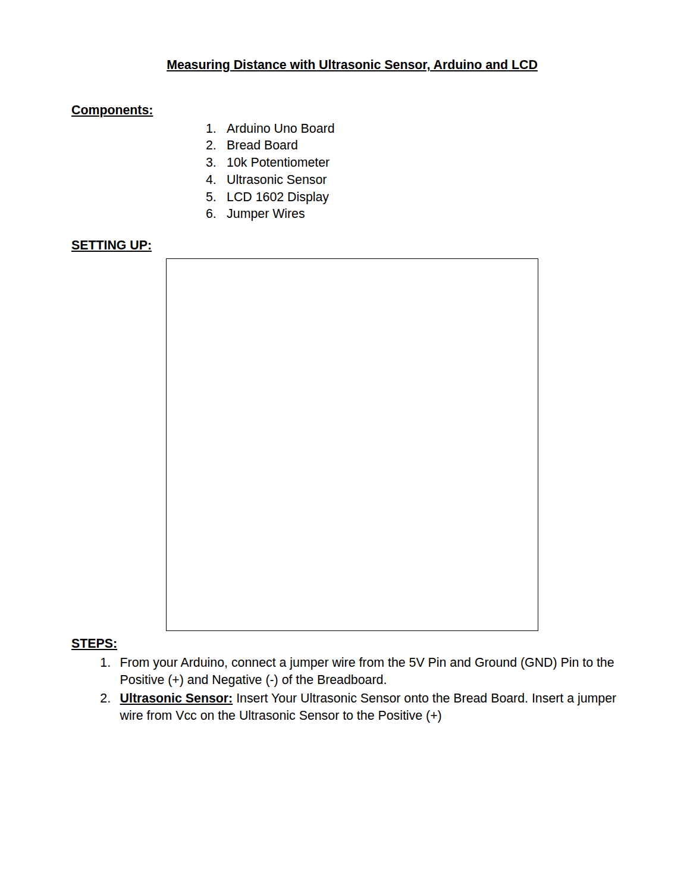Measuring Distance with Ultrasonic Sensor, Arduino and LCD
Components:
Arduino Uno Board
Bread Board
10k Potentiometer
Ultrasonic Sensor
LCD 1602 Display
Jumper Wires
SETTING UP:
STEPS:
From your Arduino, connect a jumper wire from the 5V Pin and Ground (GND) Pin to the Positive (+) and Negative (-) of the Breadboard.
Ultrasonic Sensor: Insert Your Ultrasonic Sensor onto the Bread Board. Insert a jumper wire from Vcc on the Ultrasonic Sensor to the Positive (+)